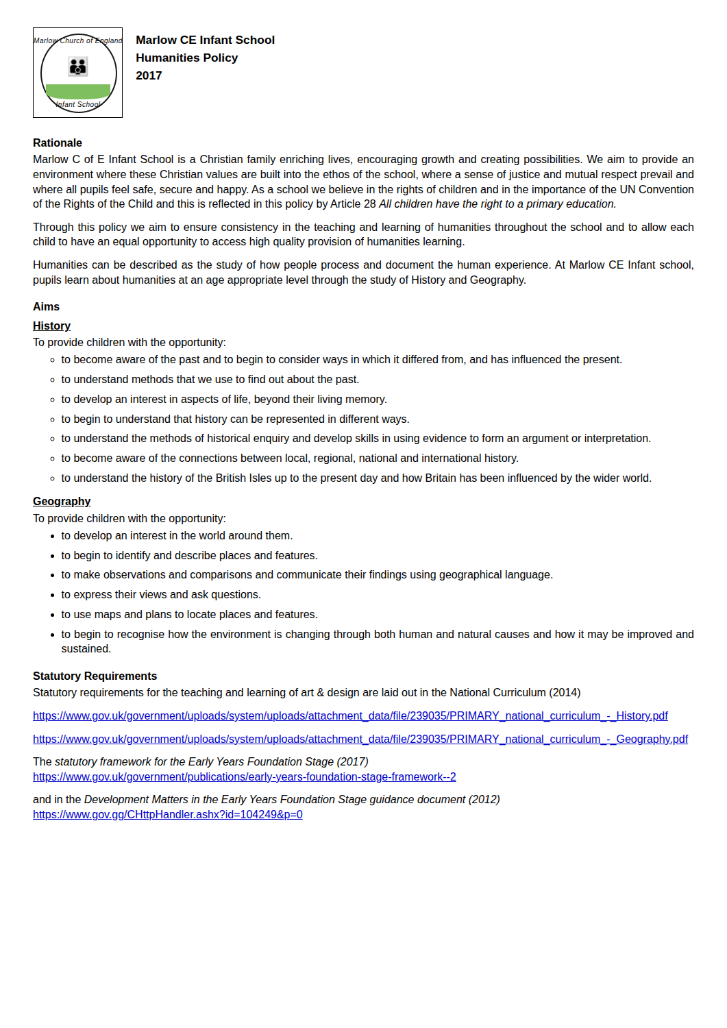Marlow Church of England
👪
Infant School
Marlow CE Infant School
Humanities Policy
2017
Rationale
Marlow C of E Infant School is a Christian family enriching lives, encouraging growth and creating possibilities. We aim to provide an environment where these Christian values are built into the ethos of the school, where a sense of justice and mutual respect prevail and where all pupils feel safe, secure and happy. As a school we believe in the rights of children and in the importance of the UN Convention of the Rights of the Child and this is reflected in this policy by Article 28 All children have the right to a primary education.
Through this policy we aim to ensure consistency in the teaching and learning of humanities throughout the school and to allow each child to have an equal opportunity to access high quality provision of humanities learning.
Humanities can be described as the study of how people process and document the human experience. At Marlow CE Infant school, pupils learn about humanities at an age appropriate level through the study of History and Geography.
Aims
History
To provide children with the opportunity:
to become aware of the past and to begin to consider ways in which it differed from, and has influenced the present.
to understand methods that we use to find out about the past.
to develop an interest in aspects of life, beyond their living memory.
to begin to understand that history can be represented in different ways.
to understand the methods of historical enquiry and develop skills in using evidence to form an argument or interpretation.
to become aware of the connections between local, regional, national and international history.
to understand the history of the British Isles up to the present day and how Britain has been influenced by the wider world.
Geography
To provide children with the opportunity:
to develop an interest in the world around them.
to begin to identify and describe places and features.
to make observations and comparisons and communicate their findings using geographical language.
to express their views and ask questions.
to use maps and plans to locate places and features.
to begin to recognise how the environment is changing through both human and natural causes and how it may be improved and sustained.
Statutory Requirements
Statutory requirements for the teaching and learning of art & design are laid out in the National Curriculum (2014)
https://www.gov.uk/government/uploads/system/uploads/attachment_data/file/239035/PRIMARY_national_curriculum_-_History.pdf
https://www.gov.uk/government/uploads/system/uploads/attachment_data/file/239035/PRIMARY_national_curriculum_-_Geography.pdf
The statutory framework for the Early Years Foundation Stage (2017)
https://www.gov.uk/government/publications/early-years-foundation-stage-framework--2
and in the Development Matters in the Early Years Foundation Stage guidance document (2012)
https://www.gov.gg/CHttpHandler.ashx?id=104249&p=0